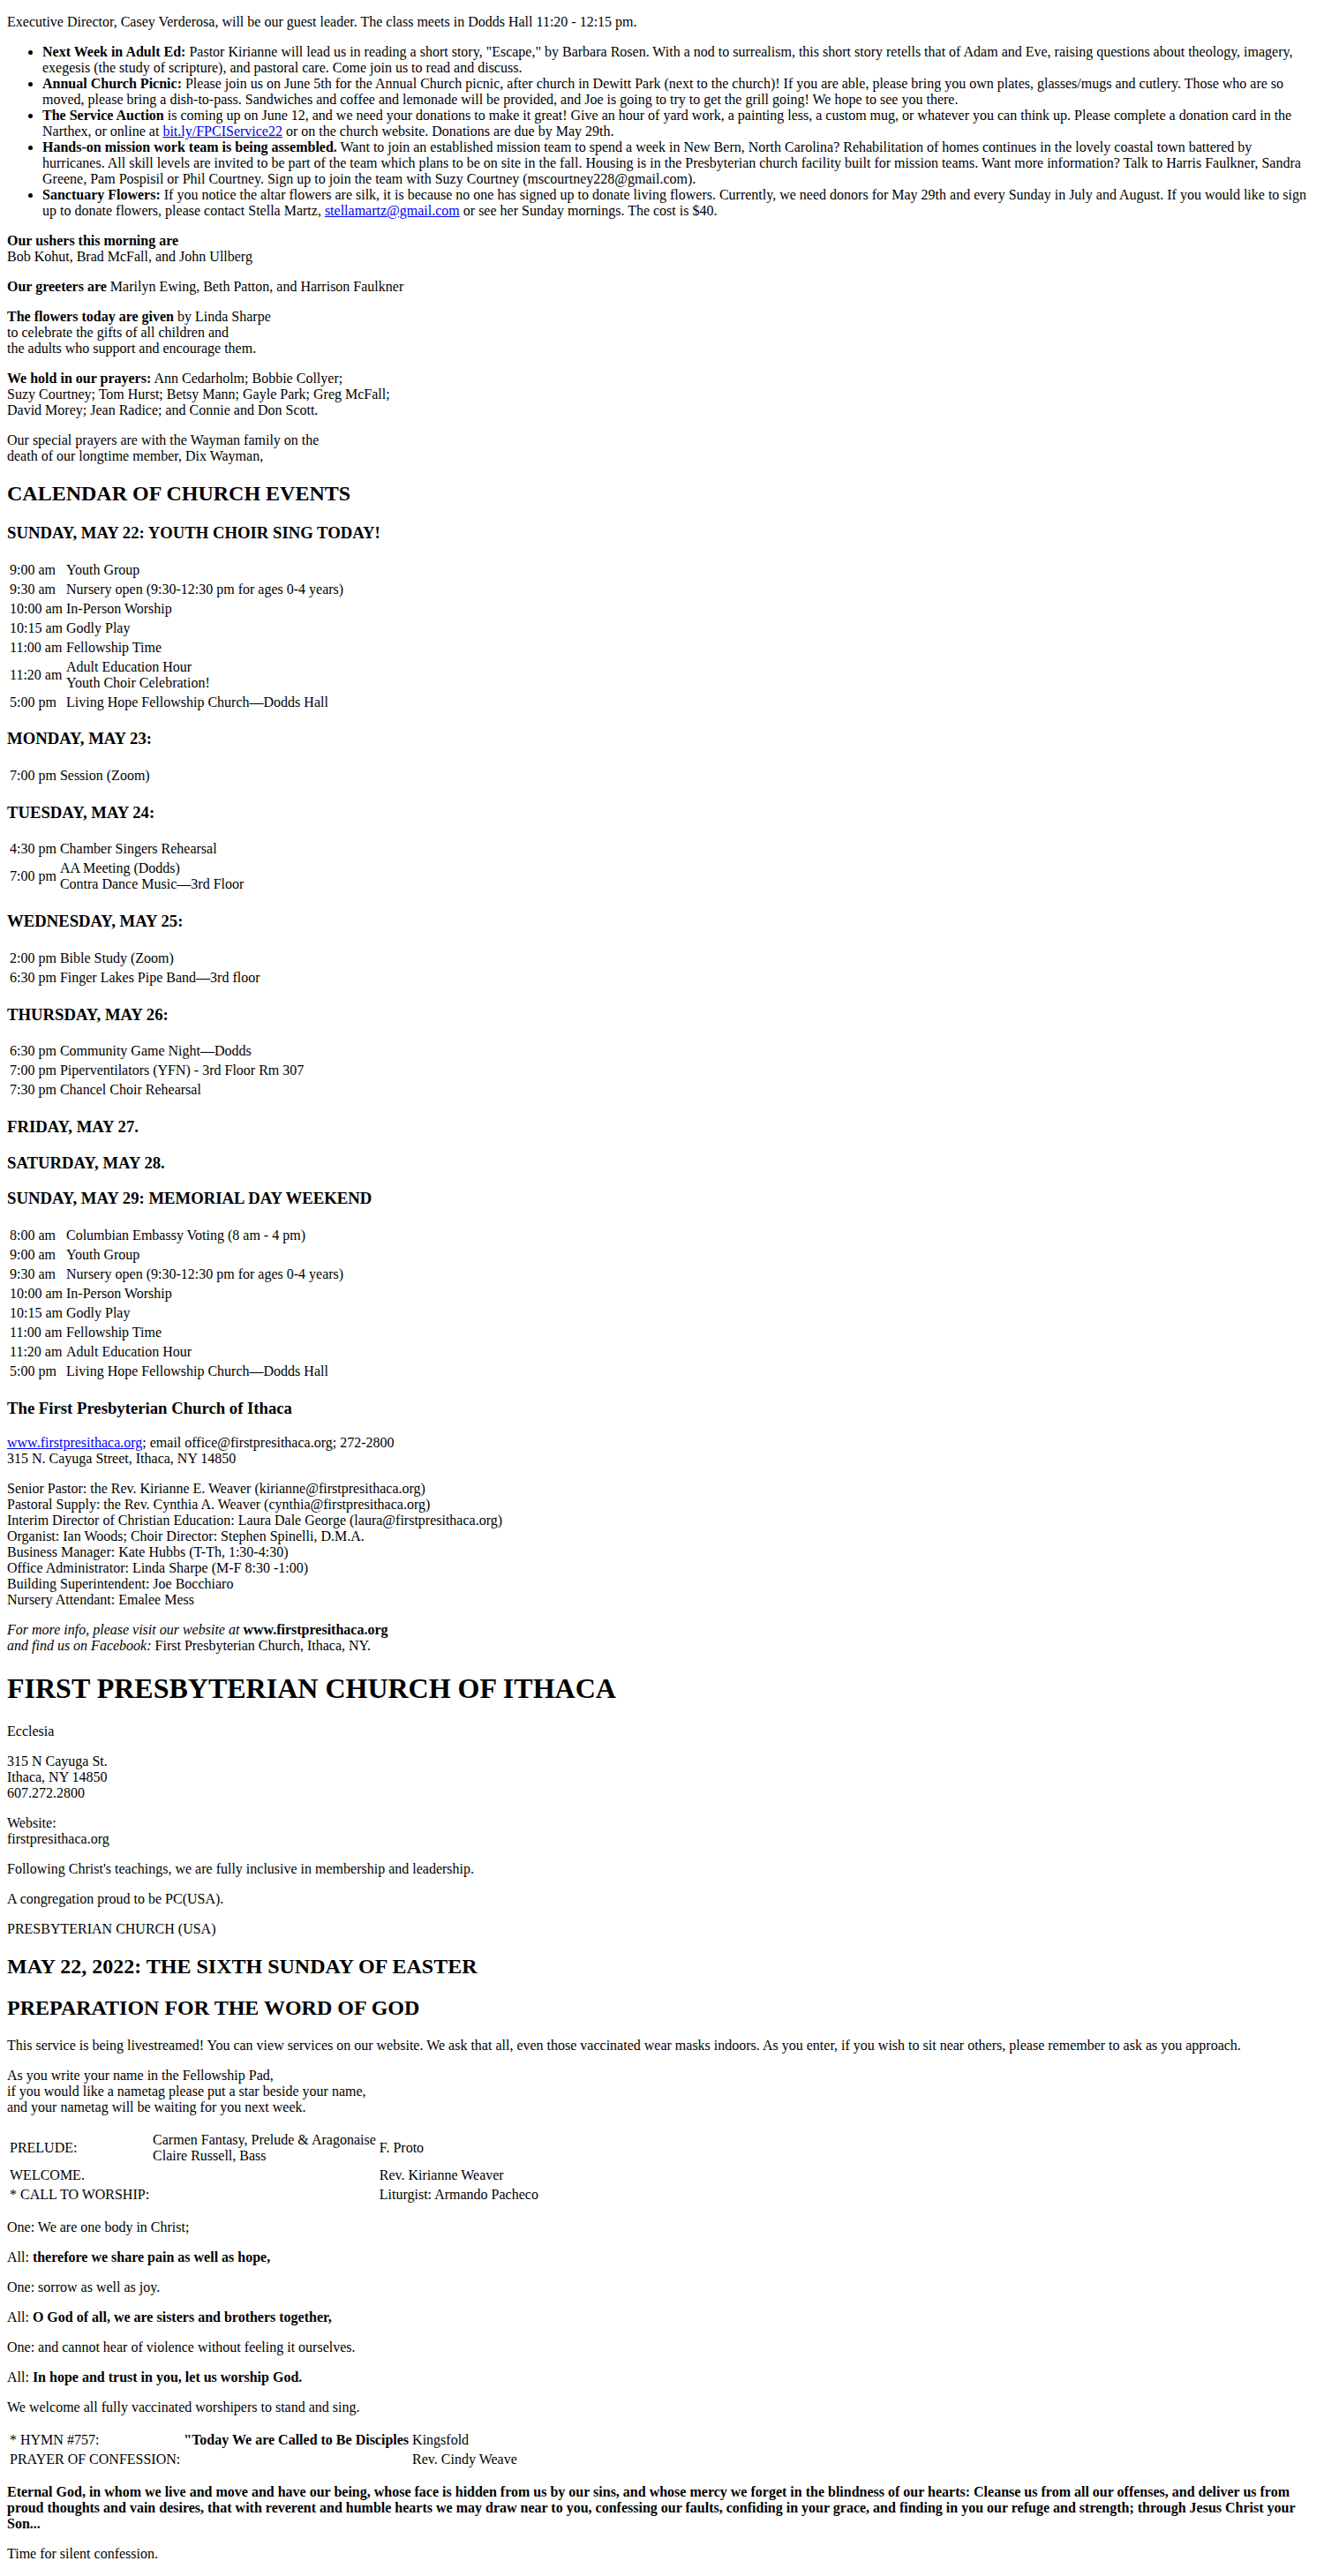Executive Director, Casey Verderosa, will be our guest leader. The class meets in Dodds Hall 11:20 - 12:15 pm.
Next Week in Adult Ed: Pastor Kirianne will lead us in reading a short story, "Escape," by Barbara Rosen. With a nod to surrealism, this short story retells that of Adam and Eve, raising questions about theology, imagery, exegesis (the study of scripture), and pastoral care. Come join us to read and discuss.
Annual Church Picnic: Please join us on June 5th for the Annual Church picnic, after church in Dewitt Park (next to the church)! If you are able, please bring you own plates, glasses/mugs and cutlery. Those who are so moved, please bring a dish-to-pass. Sandwiches and coffee and lemonade will be provided, and Joe is going to try to get the grill going! We hope to see you there.
The Service Auction is coming up on June 12, and we need your donations to make it great! Give an hour of yard work, a painting less, a custom mug, or whatever you can think up. Please complete a donation card in the Narthex, or online at bit.ly/FPCIService22 or on the church website. Donations are due by May 29th.
Hands-on mission work team is being assembled. Want to join an established mission team to spend a week in New Bern, North Carolina? Rehabilitation of homes continues in the lovely coastal town battered by hurricanes. All skill levels are invited to be part of the team which plans to be on site in the fall. Housing is in the Presbyterian church facility built for mission teams. Want more information? Talk to Harris Faulkner, Sandra Greene, Pam Pospisil or Phil Courtney. Sign up to join the team with Suzy Courtney (mscourtney228@gmail.com).
Sanctuary Flowers: If you notice the altar flowers are silk, it is because no one has signed up to donate living flowers. Currently, we need donors for May 29th and every Sunday in July and August. If you would like to sign up to donate flowers, please contact Stella Martz, stellamartz@gmail.com or see her Sunday mornings. The cost is $40.
Our ushers this morning are
Bob Kohut, Brad McFall, and John Ullberg
Our greeters are Marilyn Ewing, Beth Patton, and Harrison Faulkner
The flowers today are given by Linda Sharpe
to celebrate the gifts of all children and
the adults who support and encourage them.
We hold in our prayers: Ann Cedarholm; Bobbie Collyer;
Suzy Courtney; Tom Hurst; Betsy Mann; Gayle Park; Greg McFall;
David Morey; Jean Radice; and Connie and Don Scott.
Our special prayers are with the Wayman family on the
death of our longtime member, Dix Wayman,
CALENDAR OF CHURCH EVENTS
SUNDAY, MAY 22: YOUTH CHOIR SING TODAY!
| 9:00 am | Youth Group |
| 9:30 am | Nursery open (9:30-12:30 pm for ages 0-4 years) |
| 10:00 am | In-Person Worship |
| 10:15 am | Godly Play |
| 11:00 am | Fellowship Time |
| 11:20 am | Adult Education Hour Youth Choir Celebration! |
| 5:00 pm | Living Hope Fellowship Church—Dodds Hall |
MONDAY, MAY 23:
| 7:00 pm | Session (Zoom) |
TUESDAY, MAY 24:
| 4:30 pm | Chamber Singers Rehearsal |
| 7:00 pm | AA Meeting (Dodds) Contra Dance Music—3rd Floor |
WEDNESDAY, MAY 25:
| 2:00 pm | Bible Study (Zoom) |
| 6:30 pm | Finger Lakes Pipe Band—3rd floor |
THURSDAY, MAY 26:
| 6:30 pm | Community Game Night—Dodds |
| 7:00 pm | Piperventilators (YFN) - 3rd Floor Rm 307 |
| 7:30 pm | Chancel Choir Rehearsal |
FRIDAY, MAY 27.
SATURDAY, MAY 28.
SUNDAY, MAY 29: MEMORIAL DAY WEEKEND
| 8:00 am | Columbian Embassy Voting (8 am - 4 pm) |
| 9:00 am | Youth Group |
| 9:30 am | Nursery open (9:30-12:30 pm for ages 0-4 years) |
| 10:00 am | In-Person Worship |
| 10:15 am | Godly Play |
| 11:00 am | Fellowship Time |
| 11:20 am | Adult Education Hour |
| 5:00 pm | Living Hope Fellowship Church—Dodds Hall |
The First Presbyterian Church of Ithaca
www.firstpresithaca.org; email office@firstpresithaca.org; 272-2800
315 N. Cayuga Street, Ithaca, NY 14850
Senior Pastor: the Rev. Kirianne E. Weaver (kirianne@firstpresithaca.org)
Pastoral Supply: the Rev. Cynthia A. Weaver (cynthia@firstpresithaca.org)
Interim Director of Christian Education: Laura Dale George (laura@firstpresithaca.org)
Organist: Ian Woods; Choir Director: Stephen Spinelli, D.M.A.
Business Manager: Kate Hubbs (T-Th, 1:30-4:30)
Office Administrator: Linda Sharpe (M-F 8:30 -1:00)
Building Superintendent: Joe Bocchiaro
Nursery Attendant: Emalee Mess
For more info, please visit our website at www.firstpresithaca.org
and find us on Facebook: First Presbyterian Church, Ithaca, NY.
FIRST PRESBYTERIAN CHURCH OF ITHACA
Ecclesia
315 N Cayuga St.
Ithaca, NY 14850
607.272.2800
Website:
firstpresithaca.org
Following Christ's teachings, we are fully inclusive in membership and leadership.
A congregation proud to be PC(USA).
PRESBYTERIAN CHURCH (USA)
MAY 22, 2022: THE SIXTH SUNDAY OF EASTER
PREPARATION FOR THE WORD OF GOD
This service is being livestreamed! You can view services on our website. We ask that all, even those vaccinated wear masks indoors. As you enter, if you wish to sit near others, please remember to ask as you approach.
As you write your name in the Fellowship Pad,
if you would like a nametag please put a star beside your name,
and your nametag will be waiting for you next week.
| PRELUDE: | Carmen Fantasy, Prelude & Aragonaise Claire Russell, Bass | F. Proto |
| WELCOME. | | Rev. Kirianne Weaver |
| * CALL TO WORSHIP: | | Liturgist: Armando Pacheco |
One: We are one body in Christ;
All: therefore we share pain as well as hope,
One: sorrow as well as joy.
All: O God of all, we are sisters and brothers together,
One: and cannot hear of violence without feeling it ourselves.
All: In hope and trust in you, let us worship God.
We welcome all fully vaccinated worshipers to stand and sing.
| * HYMN #757: | "Today We are Called to Be Disciples | Kingsfold |
| PRAYER OF CONFESSION: | | Rev. Cindy Weave |
Eternal God, in whom we live and move and have our being, whose face is hidden from us by our sins, and whose mercy we forget in the blindness of our hearts: Cleanse us from all our offenses, and deliver us from proud thoughts and vain desires, that with reverent and humble hearts we may draw near to you, confessing our faults, confiding in your grace, and finding in you our refuge and strength; through Jesus Christ your Son...
Time for silent confession.